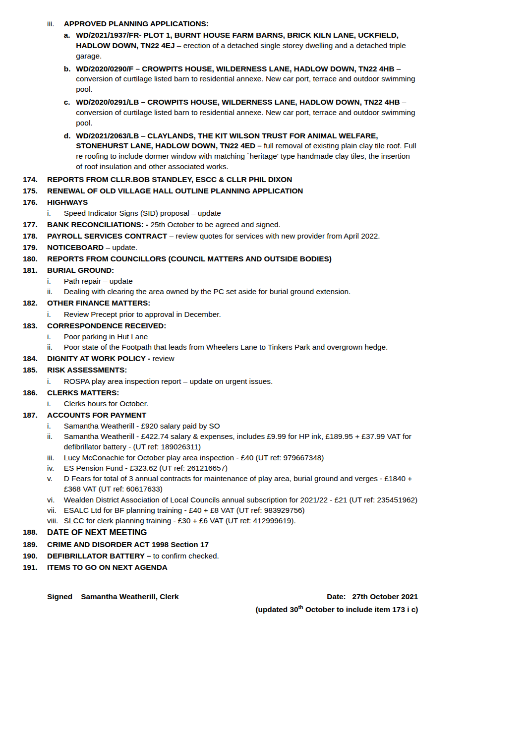iii. APPROVED PLANNING APPLICATIONS:
a. WD/2021/1937/FR- PLOT 1, BURNT HOUSE FARM BARNS, BRICK KILN LANE, UCKFIELD, HADLOW DOWN, TN22 4EJ – erection of a detached single storey dwelling and a detached triple garage.
b. WD/2020/0290/F – CROWPITS HOUSE, WILDERNESS LANE, HADLOW DOWN, TN22 4HB – conversion of curtilage listed barn to residential annexe. New car port, terrace and outdoor swimming pool.
c. WD/2020/0291/LB – CROWPITS HOUSE, WILDERNESS LANE, HADLOW DOWN, TN22 4HB – conversion of curtilage listed barn to residential annexe. New car port, terrace and outdoor swimming pool.
d. WD/2021/2063/LB – CLAYLANDS, THE KIT WILSON TRUST FOR ANIMAL WELFARE, STONEHURST LANE, HADLOW DOWN, TN22 4ED – full removal of existing plain clay tile roof. Full re roofing to include dormer window with matching `heritage' type handmade clay tiles, the insertion of roof insulation and other associated works.
174. REPORTS FROM CLLR.BOB STANDLEY, ESCC & CLLR PHIL DIXON
175. RENEWAL OF OLD VILLAGE HALL OUTLINE PLANNING APPLICATION
176. HIGHWAYS
i. Speed Indicator Signs (SID) proposal – update
177. BANK RECONCILIATIONS: - 25th October to be agreed and signed.
178. PAYROLL SERVICES CONTRACT – review quotes for services with new provider from April 2022.
179. NOTICEBOARD – update.
180. REPORTS FROM COUNCILLORS (COUNCIL MATTERS AND OUTSIDE BODIES)
181. BURIAL GROUND:
i. Path repair – update
ii. Dealing with clearing the area owned by the PC set aside for burial ground extension.
182. OTHER FINANCE MATTERS:
i. Review Precept prior to approval in December.
183. CORRESPONDENCE RECEIVED:
i. Poor parking in Hut Lane
ii. Poor state of the Footpath that leads from Wheelers Lane to Tinkers Park and overgrown hedge.
184. DIGNITY AT WORK POLICY - review
185. RISK ASSESSMENTS:
i. ROSPA play area inspection report – update on urgent issues.
186. CLERKS MATTERS:
i. Clerks hours for October.
187. ACCOUNTS FOR PAYMENT
i. Samantha Weatherill - £920 salary paid by SO
ii. Samantha Weatherill - £422.74 salary & expenses, includes £9.99 for HP ink, £189.95 + £37.99 VAT for defibrillator battery - (UT ref: 189026311)
iii. Lucy McConachie for October play area inspection - £40 (UT ref: 979667348)
iv. ES Pension Fund - £323.62 (UT ref: 261216657)
v. D Fears for total of 3 annual contracts for maintenance of play area, burial ground and verges - £1840 + £368 VAT (UT ref: 60617633)
vi. Wealden District Association of Local Councils annual subscription for 2021/22 - £21 (UT ref: 235451962)
vii. ESALC Ltd for BF planning training - £40 + £8 VAT (UT ref: 983929756)
viii. SLCC for clerk planning training - £30 + £6 VAT (UT ref: 412999619).
188. DATE OF NEXT MEETING
189. CRIME AND DISORDER ACT 1998 Section 17
190. DEFIBRILLATOR BATTERY – to confirm checked.
191. ITEMS TO GO ON NEXT AGENDA
Signed Samantha Weatherill, Clerk Date: 27th October 2021
(updated 30th October to include item 173 i c)